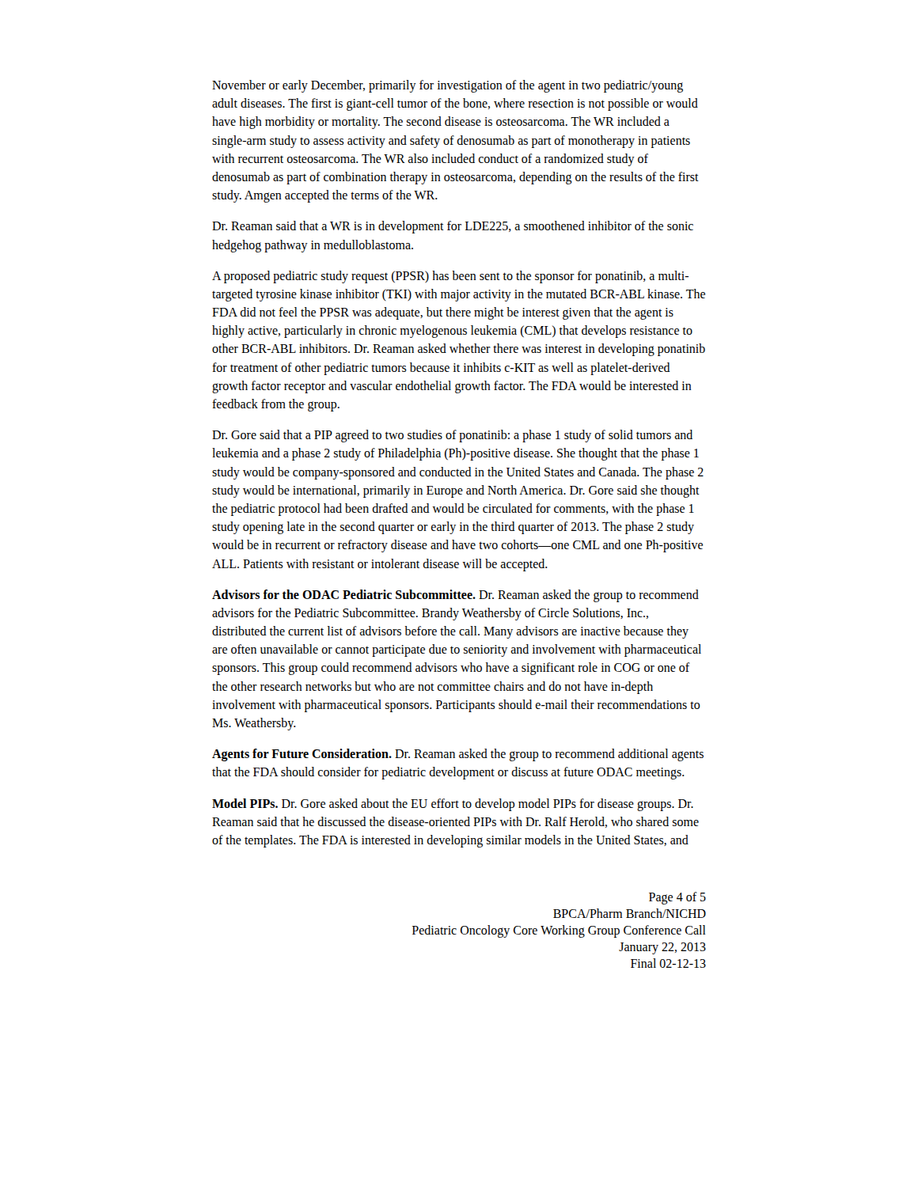November or early December, primarily for investigation of the agent in two pediatric/young adult diseases. The first is giant-cell tumor of the bone, where resection is not possible or would have high morbidity or mortality. The second disease is osteosarcoma. The WR included a single-arm study to assess activity and safety of denosumab as part of monotherapy in patients with recurrent osteosarcoma. The WR also included conduct of a randomized study of denosumab as part of combination therapy in osteosarcoma, depending on the results of the first study. Amgen accepted the terms of the WR.
Dr. Reaman said that a WR is in development for LDE225, a smoothened inhibitor of the sonic hedgehog pathway in medulloblastoma.
A proposed pediatric study request (PPSR) has been sent to the sponsor for ponatinib, a multi-targeted tyrosine kinase inhibitor (TKI) with major activity in the mutated BCR-ABL kinase. The FDA did not feel the PPSR was adequate, but there might be interest given that the agent is highly active, particularly in chronic myelogenous leukemia (CML) that develops resistance to other BCR-ABL inhibitors. Dr. Reaman asked whether there was interest in developing ponatinib for treatment of other pediatric tumors because it inhibits c-KIT as well as platelet-derived growth factor receptor and vascular endothelial growth factor. The FDA would be interested in feedback from the group.
Dr. Gore said that a PIP agreed to two studies of ponatinib: a phase 1 study of solid tumors and leukemia and a phase 2 study of Philadelphia (Ph)-positive disease. She thought that the phase 1 study would be company-sponsored and conducted in the United States and Canada. The phase 2 study would be international, primarily in Europe and North America. Dr. Gore said she thought the pediatric protocol had been drafted and would be circulated for comments, with the phase 1 study opening late in the second quarter or early in the third quarter of 2013. The phase 2 study would be in recurrent or refractory disease and have two cohorts—one CML and one Ph-positive ALL. Patients with resistant or intolerant disease will be accepted.
Advisors for the ODAC Pediatric Subcommittee. Dr. Reaman asked the group to recommend advisors for the Pediatric Subcommittee. Brandy Weathersby of Circle Solutions, Inc., distributed the current list of advisors before the call. Many advisors are inactive because they are often unavailable or cannot participate due to seniority and involvement with pharmaceutical sponsors. This group could recommend advisors who have a significant role in COG or one of the other research networks but who are not committee chairs and do not have in-depth involvement with pharmaceutical sponsors. Participants should e-mail their recommendations to Ms. Weathersby.
Agents for Future Consideration. Dr. Reaman asked the group to recommend additional agents that the FDA should consider for pediatric development or discuss at future ODAC meetings.
Model PIPs. Dr. Gore asked about the EU effort to develop model PIPs for disease groups. Dr. Reaman said that he discussed the disease-oriented PIPs with Dr. Ralf Herold, who shared some of the templates. The FDA is interested in developing similar models in the United States, and
Page 4 of 5
BPCA/Pharm Branch/NICHD
Pediatric Oncology Core Working Group Conference Call
January 22, 2013
Final 02-12-13